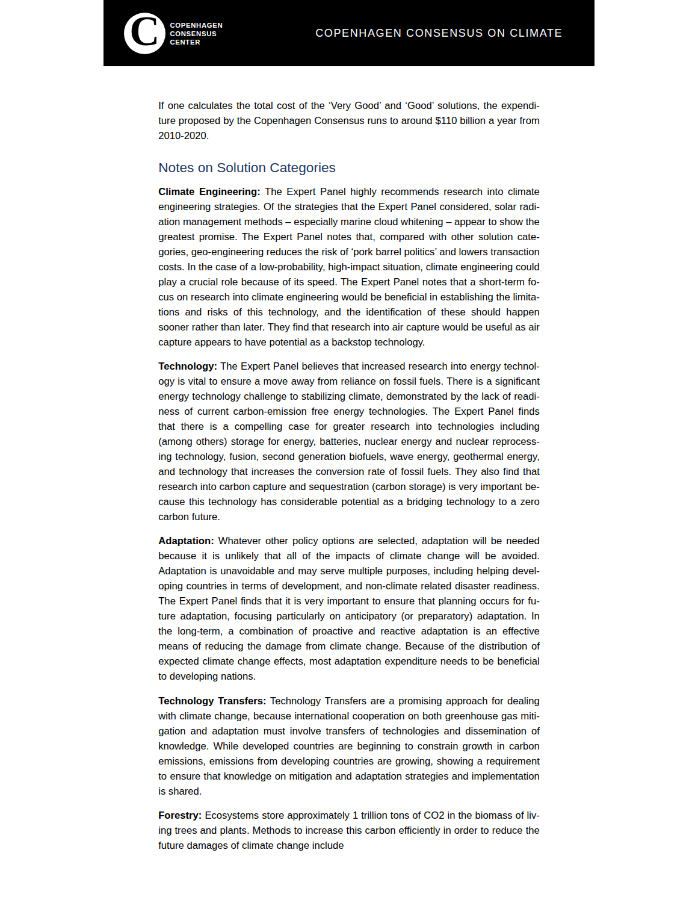C
Copenhagen
Consensus
Center
Copenhagen Consensus on Climate
If one calculates the total cost of the ‘Very Good’ and ‘Good’ solutions, the expenditure proposed by the Copenhagen Consensus runs to around $110 billion a year from 2010-2020.
Notes on Solution Categories
Climate Engineering: The Expert Panel highly recommends research into climate engineering strategies. Of the strategies that the Expert Panel considered, solar radiation management methods – especially marine cloud whitening – appear to show the greatest promise. The Expert Panel notes that, compared with other solution categories, geo-engineering reduces the risk of ‘pork barrel politics’ and lowers transaction costs. In the case of a low-probability, high-impact situation, climate engineering could play a crucial role because of its speed. The Expert Panel notes that a short-term focus on research into climate engineering would be beneficial in establishing the limitations and risks of this technology, and the identification of these should happen sooner rather than later. They find that research into air capture would be useful as air capture appears to have potential as a backstop technology.
Technology: The Expert Panel believes that increased research into energy technology is vital to ensure a move away from reliance on fossil fuels. There is a significant energy technology challenge to stabilizing climate, demonstrated by the lack of readiness of current carbon-emission free energy technologies. The Expert Panel finds that there is a compelling case for greater research into technologies including (among others) storage for energy, batteries, nuclear energy and nuclear reprocessing technology, fusion, second generation biofuels, wave energy, geothermal energy, and technology that increases the conversion rate of fossil fuels. They also find that research into carbon capture and sequestration (carbon storage) is very important because this technology has considerable potential as a bridging technology to a zero carbon future.
Adaptation: Whatever other policy options are selected, adaptation will be needed because it is unlikely that all of the impacts of climate change will be avoided. Adaptation is unavoidable and may serve multiple purposes, including helping developing countries in terms of development, and non-climate related disaster readiness. The Expert Panel finds that it is very important to ensure that planning occurs for future adaptation, focusing particularly on anticipatory (or preparatory) adaptation. In the long-term, a combination of proactive and reactive adaptation is an effective means of reducing the damage from climate change. Because of the distribution of expected climate change effects, most adaptation expenditure needs to be beneficial to developing nations.
Technology Transfers: Technology Transfers are a promising approach for dealing with climate change, because international cooperation on both greenhouse gas mitigation and adaptation must involve transfers of technologies and dissemination of knowledge. While developed countries are beginning to constrain growth in carbon emissions, emissions from developing countries are growing, showing a requirement to ensure that knowledge on mitigation and adaptation strategies and implementation is shared.
Forestry: Ecosystems store approximately 1 trillion tons of CO2 in the biomass of living trees and plants. Methods to increase this carbon efficiently in order to reduce the future damages of climate change include